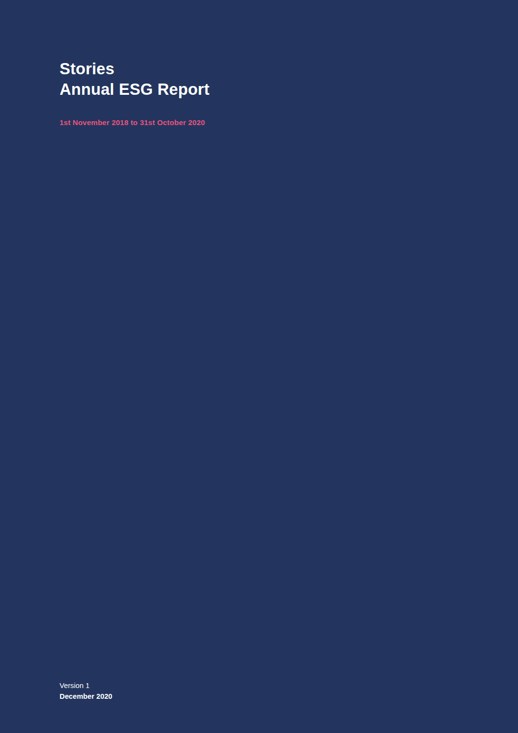Stories
Annual ESG Report
1st November 2018 to 31st October 2020
Version 1
December 2020